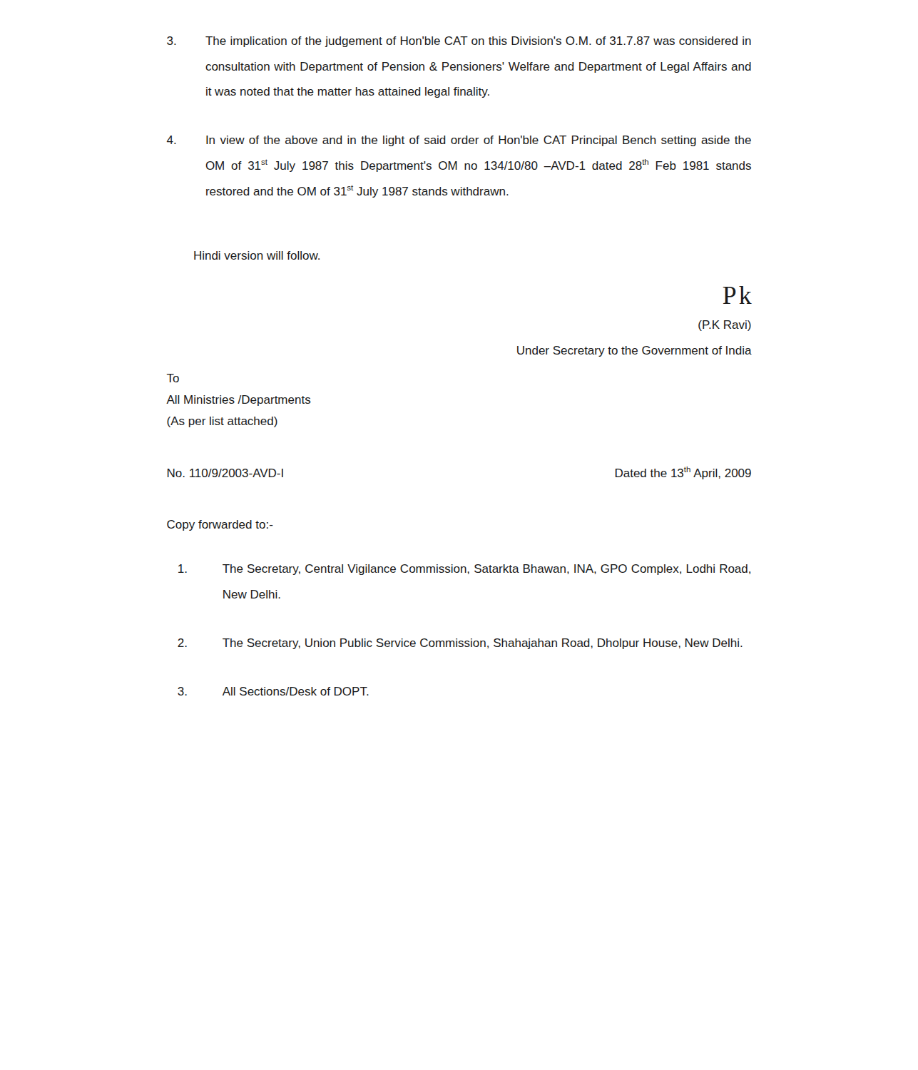The implication of the judgement of Hon'ble CAT on this Division's O.M. of 31.7.87 was considered in consultation with Department of Pension & Pensioners' Welfare and Department of Legal Affairs and it was noted that the matter has attained legal finality.
In view of the above and in the light of said order of Hon'ble CAT Principal Bench setting aside the OM of 31st July 1987 this Department's OM no 134/10/80 –AVD-1 dated 28th Feb 1981 stands restored and the OM of 31st July 1987 stands withdrawn.
Hindi version will follow.
P  k
(P.K Ravi) Under Secretary to the Government of India
To
All Ministries /Departments
(As per list attached)
No. 110/9/2003-AVD-I Dated the 13th April, 2009
Copy forwarded to:-
The Secretary, Central Vigilance Commission, Satarkta Bhawan, INA, GPO Complex, Lodhi Road, New Delhi.
The Secretary, Union Public Service Commission, Shahajahan Road, Dholpur House, New Delhi.
All Sections/Desk of DOPT.